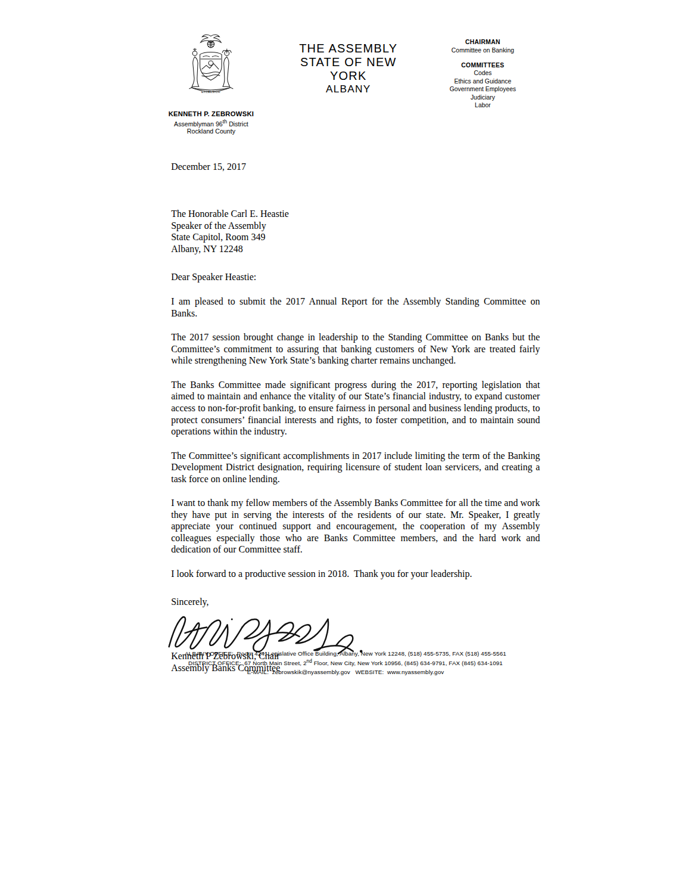EXCELSIOR
KENNETH P. ZEBROWSKI
Assemblyman 96th District
Rockland County
THE ASSEMBLY
STATE OF NEW YORK
ALBANY
CHAIRMAN
Committee on Banking
COMMITTEES
Codes
Ethics and Guidance
Government Employees
Judiciary
Labor
December 15, 2017
The Honorable Carl E. Heastie
Speaker of the Assembly
State Capitol, Room 349
Albany, NY 12248
Dear Speaker Heastie:
I am pleased to submit the 2017 Annual Report for the Assembly Standing Committee on Banks.
The 2017 session brought change in leadership to the Standing Committee on Banks but the Committee’s commitment to assuring that banking customers of New York are treated fairly while strengthening New York State’s banking charter remains unchanged.
The Banks Committee made significant progress during the 2017, reporting legislation that aimed to maintain and enhance the vitality of our State’s financial industry, to expand customer access to non-for-profit banking, to ensure fairness in personal and business lending products, to protect consumers’ financial interests and rights, to foster competition, and to maintain sound operations within the industry.
The Committee’s significant accomplishments in 2017 include limiting the term of the Banking Development District designation, requiring licensure of student loan servicers, and creating a task force on online lending.
I want to thank my fellow members of the Assembly Banks Committee for all the time and work they have put in serving the interests of the residents of our state. Mr. Speaker, I greatly appreciate your continued support and encouragement, the cooperation of my Assembly colleagues especially those who are Banks Committee members, and the hard work and dedication of our Committee staff.
I look forward to a productive session in 2018. Thank you for your leadership.
Sincerely,
Kenneth P Zebrowski, Chair
Assembly Banks Committee
ALBANY OFFICE: Room 424, Legislative Office Building, Albany, New York 12248, (518) 455-5735, FAX (518) 455-5561
DISTRICT OFFICE: 67 North Main Street, 2nd Floor, New City, New York 10956, (845) 634-9791, FAX (845) 634-1091
E-MAIL: zebrowskik@nyassembly.gov WEBSITE: www.nyassembly.gov